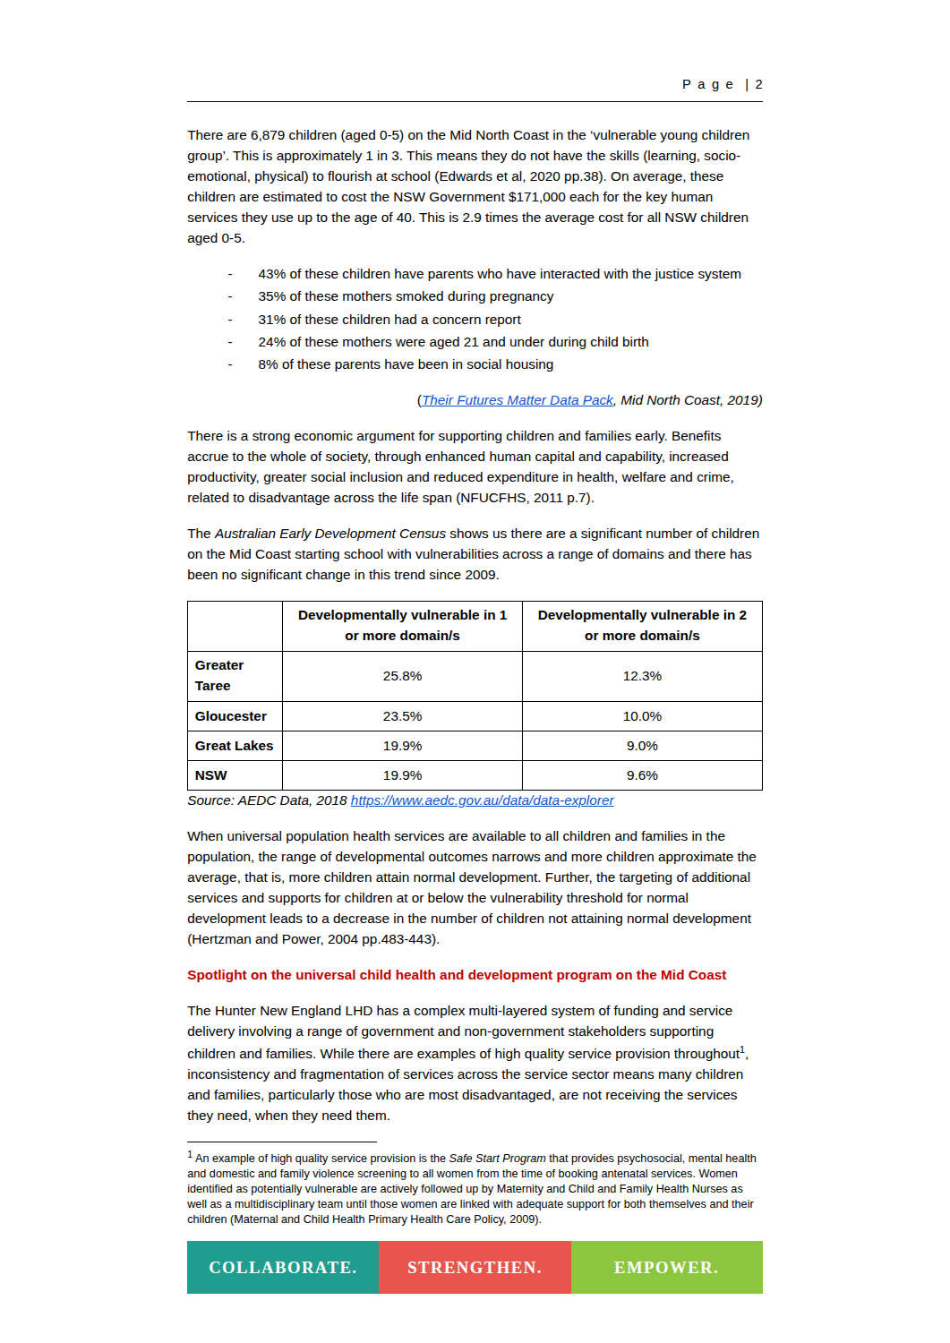P a g e | 2
There are 6,879 children (aged 0-5) on the Mid North Coast in the ‘vulnerable young children group’. This is approximately 1 in 3. This means they do not have the skills (learning, socio-emotional, physical) to flourish at school (Edwards et al, 2020 pp.38). On average, these children are estimated to cost the NSW Government $171,000 each for the key human services they use up to the age of 40. This is 2.9 times the average cost for all NSW children aged 0-5.
43% of these children have parents who have interacted with the justice system
35% of these mothers smoked during pregnancy
31% of these children had a concern report
24% of these mothers were aged 21 and under during child birth
8% of these parents have been in social housing
(Their Futures Matter Data Pack, Mid North Coast, 2019)
There is a strong economic argument for supporting children and families early. Benefits accrue to the whole of society, through enhanced human capital and capability, increased productivity, greater social inclusion and reduced expenditure in health, welfare and crime, related to disadvantage across the life span (NFUCFHS, 2011 p.7).
The Australian Early Development Census shows us there are a significant number of children on the Mid Coast starting school with vulnerabilities across a range of domains and there has been no significant change in this trend since 2009.
| | Developmentally vulnerable in 1 or more domain/s | Developmentally vulnerable in 2 or more domain/s |
| --- | --- | --- |
| Greater Taree | 25.8% | 12.3% |
| Gloucester | 23.5% | 10.0% |
| Great Lakes | 19.9% | 9.0% |
| NSW | 19.9% | 9.6% |
Source: AEDC Data, 2018 https://www.aedc.gov.au/data/data-explorer
When universal population health services are available to all children and families in the population, the range of developmental outcomes narrows and more children approximate the average, that is, more children attain normal development. Further, the targeting of additional services and supports for children at or below the vulnerability threshold for normal development leads to a decrease in the number of children not attaining normal development (Hertzman and Power, 2004 pp.483-443).
Spotlight on the universal child health and development program on the Mid Coast
The Hunter New England LHD has a complex multi-layered system of funding and service delivery involving a range of government and non-government stakeholders supporting children and families. While there are examples of high quality service provision throughout1, inconsistency and fragmentation of services across the service sector means many children and families, particularly those who are most disadvantaged, are not receiving the services they need, when they need them.
1 An example of high quality service provision is the Safe Start Program that provides psychosocial, mental health and domestic and family violence screening to all women from the time of booking antenatal services. Women identified as potentially vulnerable are actively followed up by Maternity and Child and Family Health Nurses as well as a multidisciplinary team until those women are linked with adequate support for both themselves and their children (Maternal and Child Health Primary Health Care Policy, 2009).
COLLABORATE.
STRENGTHEN.
EMPOWER.